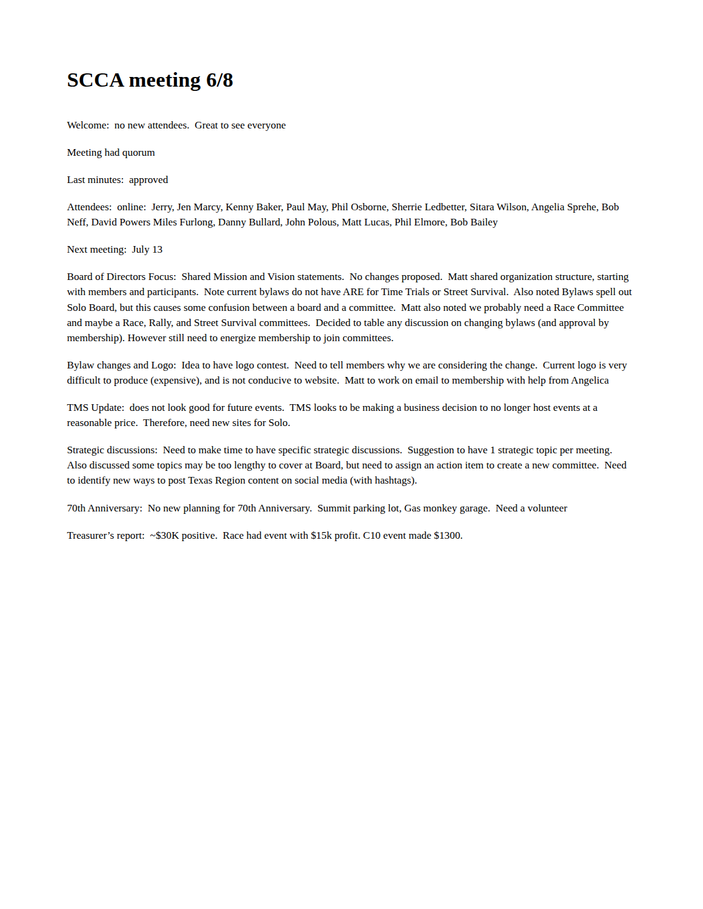SCCA meeting 6/8
Welcome: no new attendees. Great to see everyone
Meeting had quorum
Last minutes: approved
Attendees: online: Jerry, Jen Marcy, Kenny Baker, Paul May, Phil Osborne, Sherrie Ledbetter, Sitara Wilson, Angelia Sprehe, Bob Neff, David Powers Miles Furlong, Danny Bullard, John Polous, Matt Lucas, Phil Elmore, Bob Bailey
Next meeting: July 13
Board of Directors Focus: Shared Mission and Vision statements. No changes proposed. Matt shared organization structure, starting with members and participants. Note current bylaws do not have ARE for Time Trials or Street Survival. Also noted Bylaws spell out Solo Board, but this causes some confusion between a board and a committee. Matt also noted we probably need a Race Committee and maybe a Race, Rally, and Street Survival committees. Decided to table any discussion on changing bylaws (and approval by membership). However still need to energize membership to join committees.
Bylaw changes and Logo: Idea to have logo contest. Need to tell members why we are considering the change. Current logo is very difficult to produce (expensive), and is not conducive to website. Matt to work on email to membership with help from Angelica
TMS Update: does not look good for future events. TMS looks to be making a business decision to no longer host events at a reasonable price. Therefore, need new sites for Solo.
Strategic discussions: Need to make time to have specific strategic discussions. Suggestion to have 1 strategic topic per meeting. Also discussed some topics may be too lengthy to cover at Board, but need to assign an action item to create a new committee. Need to identify new ways to post Texas Region content on social media (with hashtags).
70th Anniversary: No new planning for 70th Anniversary. Summit parking lot, Gas monkey garage. Need a volunteer
Treasurer’s report: ~$30K positive. Race had event with $15k profit. C10 event made $1300.